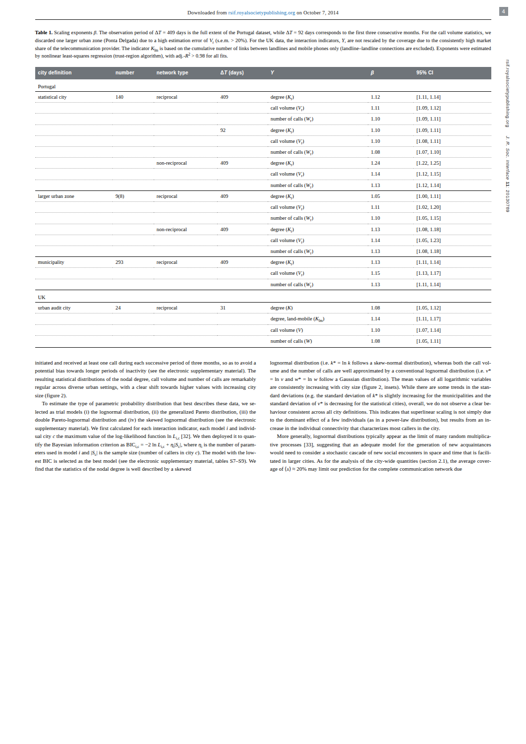4
rsif.royalsocietypublishing.org J. R. Soc. Interface 11: 20130789
Downloaded from rsif.royalsocietypublishing.org on October 7, 2014
Table 1. Scaling exponents β. The observation period of ΔT = 409 days is the full extent of the Portugal dataset, while ΔT = 92 days corresponds to the first three consecutive months. For the call volume statistics, we discarded one larger urban zone (Ponta Delgada) due to a high estimation error of Vr (s.e.m. > 20%). For the UK data, the interaction indicators, Y, are not rescaled by the coverage due to the consistently high market share of the telecommunication provider. The indicator Klm is based on the cumulative number of links between landlines and mobile phones only (landline–landline connections are excluded). Exponents were estimated by nonlinear least-squares regression (trust-region algorithm), with adj.-R2 > 0.98 for all fits.
| city definition | number | network type | Δ T (days) | Y | β | 95% CI |
| --- | --- | --- | --- | --- | --- | --- |
| Portugal |
| statistical city | 140 | reciprocal | 409 | degree ( K r ) | 1.12 | [1.11, 1.14] |
| | | | | call volume ( V r ) | 1.11 | [1.09, 1.12] |
| | | | | number of calls ( W r ) | 1.10 | [1.09, 1.11] |
| | | | 92 | degree ( K r ) | 1.10 | [1.09, 1.11] |
| | | | | call volume ( V r ) | 1.10 | [1.08, 1.11] |
| | | | | number of calls ( W r ) | 1.08 | [1.07, 1.10] |
| | | non-reciprocal | 409 | degree ( K r ) | 1.24 | [1.22, 1.25] |
| | | | | call volume ( V r ) | 1.14 | [1.12, 1.15] |
| | | | | number of calls ( W r ) | 1.13 | [1.12, 1.14] |
| larger urban zone | 9(8) | reciprocal | 409 | degree ( K r ) | 1.05 | [1.00, 1.11] |
| | | | | call volume ( V r ) | 1.11 | [1.02, 1.20] |
| | | | | number of calls ( W r ) | 1.10 | [1.05, 1.15] |
| | | non-reciprocal | 409 | degree ( K r ) | 1.13 | [1.08, 1.18] |
| | | | | call volume ( V r ) | 1.14 | [1.05, 1.23] |
| | | | | number of calls ( W r ) | 1.13 | [1.08, 1.18] |
| municipality | 293 | reciprocal | 409 | degree ( K r ) | 1.13 | [1.11, 1.14] |
| | | | | call volume ( V r ) | 1.15 | [1.13, 1.17] |
| | | | | number of calls ( W r ) | 1.13 | [1.11, 1.14] |
| UK |
| urban audit city | 24 | reciprocal | 31 | degree ( K ) | 1.08 | [1.05, 1.12] |
| | | | | degree, land-mobile ( K lm ) | 1.14 | [1.11, 1.17] |
| | | | | call volume ( V ) | 1.10 | [1.07, 1.14] |
| | | | | number of calls ( W ) | 1.08 | [1.05, 1.11] |
initiated and received at least one call during each successive period of three months, so as to avoid a potential bias towards longer periods of inactivity (see the electronic supplementary material). The resulting statistical distributions of the nodal degree, call volume and number of calls are remarkably regular across diverse urban settings, with a clear shift towards higher values with increasing city size (figure 2).
To estimate the type of parametric probability distribution that best describes these data, we selected as trial models (i) the lognormal distribution, (ii) the generalized Pareto distribution, (iii) the double Pareto-lognormal distribution and (iv) the skewed lognormal distribution (see the electronic supplementary material). We first calculated for each interaction indicator, each model i and individual city c the maximum value of the log-likelihood function ln Li,c [32]. We then deployed it to quantify the Bayesian information criterion as BICi,c = −2 ln Li,c + ηi|Sc|, where ηi is the number of parameters used in model i and |Sc| is the sample size (number of callers in city c). The model with the lowest BIC is selected as the best model (see the electronic supplementary material, tables S7–S9). We find that the statistics of the nodal degree is well described by a skewed
lognormal distribution (i.e. k* = ln k follows a skew-normal distribution), whereas both the call volume and the number of calls are well approximated by a conventional lognormal distribution (i.e. v* = ln v and w* = ln w follow a Gaussian distribution). The mean values of all logarithmic variables are consistently increasing with city size (figure 2, insets). While there are some trends in the standard deviations (e.g. the standard deviation of k* is slightly increasing for the municipalities and the standard deviation of v* is decreasing for the statistical cities), overall, we do not observe a clear behaviour consistent across all city definitions. This indicates that superlinear scaling is not simply due to the dominant effect of a few individuals (as in a power-law distribution), but results from an increase in the individual connectivity that characterizes most callers in the city.
More generally, lognormal distributions typically appear as the limit of many random multiplicative processes [33], suggesting that an adequate model for the generation of new acquaintances would need to consider a stochastic cascade of new social encounters in space and time that is facilitated in larger cities. As for the analysis of the city-wide quantities (section 2.1), the average coverage of ⟨s⟩ ≈ 20% may limit our prediction for the complete communication network due